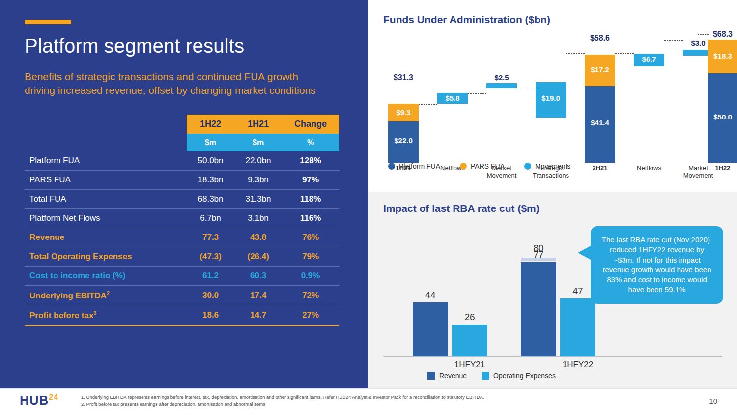Platform segment results
Benefits of strategic transactions and continued FUA growth driving increased revenue, offset by changing market conditions
| | 1H22 | 1H21 | Change |
| --- | --- | --- | --- |
| | $m | $m | % |
| Platform FUA | 50.0bn | 22.0bn | 128% |
| PARS FUA | 18.3bn | 9.3bn | 97% |
| Total FUA | 68.3bn | 31.3bn | 118% |
| Platform Net Flows | 6.7bn | 3.1bn | 116% |
| Revenue | 77.3 | 43.8 | 76% |
| Total Operating Expenses | (47.3) | (26.4) | 79% |
| Cost to income ratio (%) | 61.2 | 60.3 | 0.9% |
| Underlying EBITDA 2 | 30.0 | 17.4 | 72% |
| Profit before tax 3 | 18.6 | 14.7 | 27% |
Funds Under Administration ($bn)
$9.3
$22.0
$31.3
1H21
$5.8
Netflows
$2.5
Market
Movement
$19.0
Strategic
Transactions
$17.2
$41.4
$58.6
2H21
$6.7
Netflows
$3.0
Market
Movement
$18.3
$50.0
$68.3
1H22
Platform FUA
PARS FUA
Movements
Impact of last RBA rate cut ($m)
The last RBA rate cut (Nov 2020) reduced 1HFY22 revenue by ~$3m. If not for this impact revenue growth would have been 83% and cost to income would have been 59.1%
44
26
1HFY21
77
47
1HFY22
80
Revenue
Operating Expenses
HUB24
1. Underlying EBITDA represents earnings before interest, tax, depreciation, amortisation and other significant items. Refer HUB24 Analyst & Investor Pack for a reconciliation to statutory EBITDA.
2. Profit before tax presents earnings after depreciation, amortisation and abnormal items
10